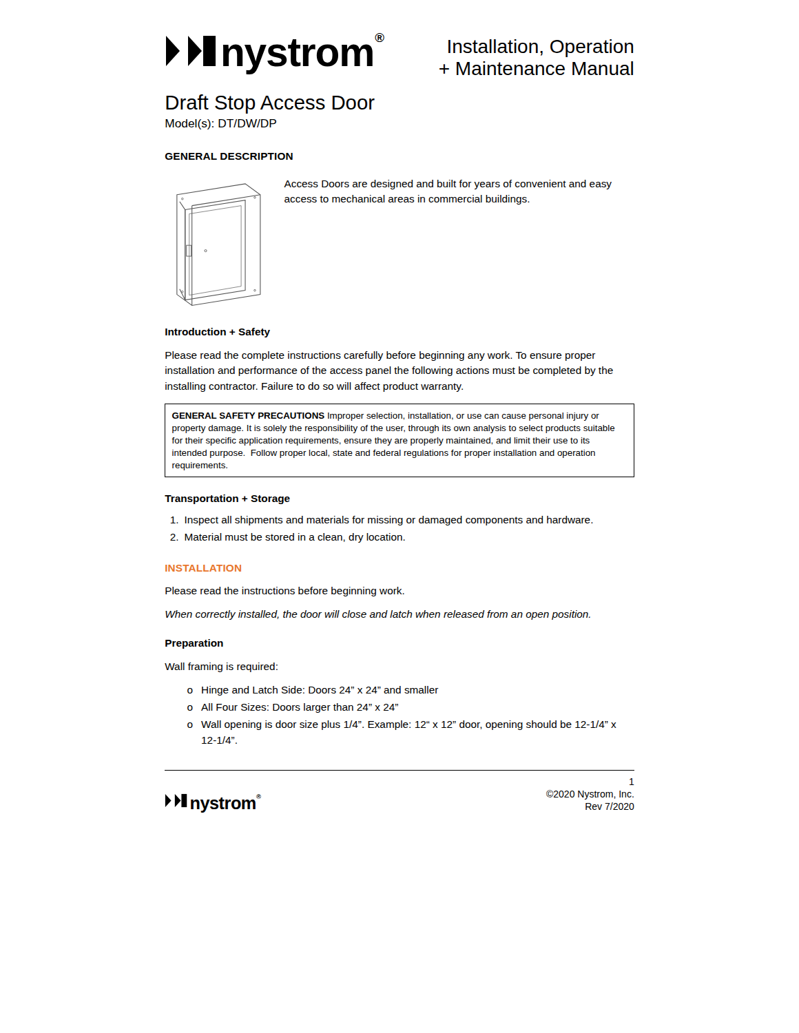nystrom®
Installation, Operation
+ Maintenance Manual
Draft Stop Access Door
Model(s): DT/DW/DP
GENERAL DESCRIPTION
Access Doors are designed and built for years of convenient and easy access to mechanical areas in commercial buildings.
Introduction + Safety
Please read the complete instructions carefully before beginning any work. To ensure proper installation and performance of the access panel the following actions must be completed by the installing contractor. Failure to do so will affect product warranty.
GENERAL SAFETY PRECAUTIONS Improper selection, installation, or use can cause personal injury or property damage. It is solely the responsibility of the user, through its own analysis to select products suitable for their specific application requirements, ensure they are properly maintained, and limit their use to its intended purpose. Follow proper local, state and federal regulations for proper installation and operation requirements.
Transportation + Storage
Inspect all shipments and materials for missing or damaged components and hardware.
Material must be stored in a clean, dry location.
INSTALLATION
Please read the instructions before beginning work.
When correctly installed, the door will close and latch when released from an open position.
Preparation
Wall framing is required:
Hinge and Latch Side: Doors 24” x 24” and smaller
All Four Sizes: Doors larger than 24” x 24”
Wall opening is door size plus 1/4”. Example: 12“ x 12” door, opening should be 12-1/4” x 12-1/4”.
nystrom®
1
©2020 Nystrom, Inc.
Rev 7/2020